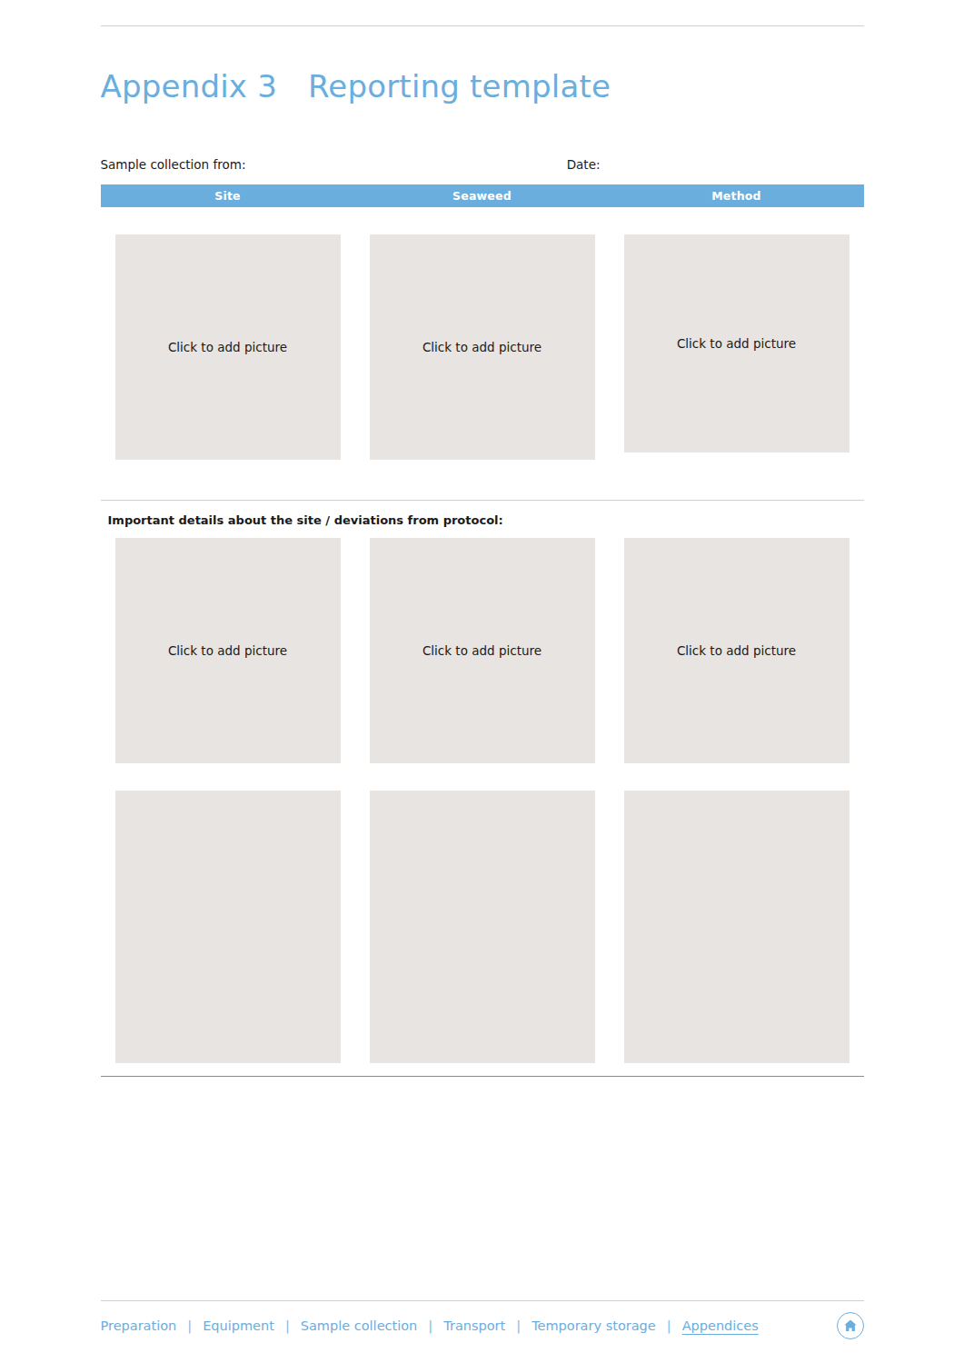Appendix 3 Reporting template
Sample collection from: Date:
| Site | Seaweed | Method |
| --- | --- | --- |
| Click to add picture | Click to add picture | Click to add picture |
Important details about the site / deviations from protocol:
| Click to add picture | Click to add picture | Click to add picture |
Preparation| Equipment| Sample collection| Transport| Temporary storage| Appendices